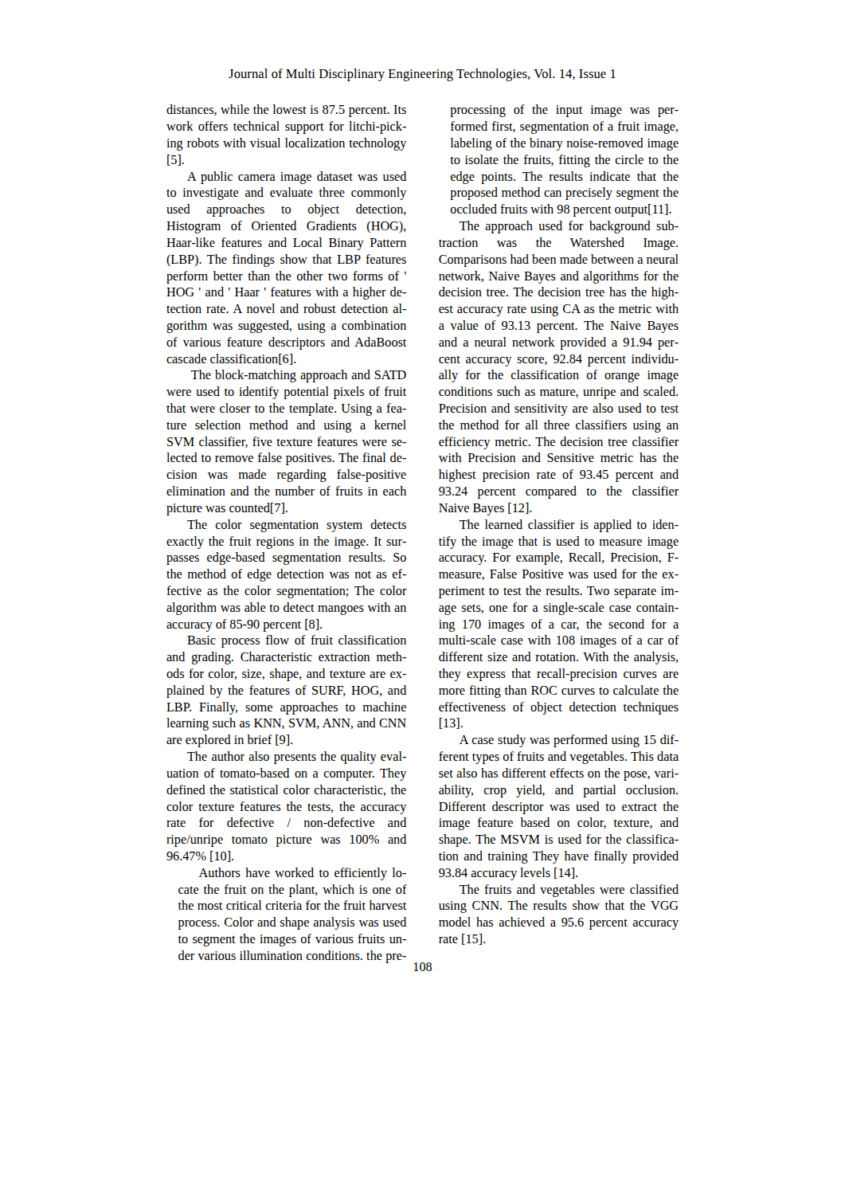Journal of Multi Disciplinary Engineering Technologies, Vol. 14, Issue 1
distances, while the lowest is 87.5 percent. Its work offers technical support for litchi-picking robots with visual localization technology [5].
A public camera image dataset was used to investigate and evaluate three commonly used approaches to object detection, Histogram of Oriented Gradients (HOG), Haar-like features and Local Binary Pattern (LBP). The findings show that LBP features perform better than the other two forms of ' HOG ' and ' Haar ' features with a higher detection rate. A novel and robust detection algorithm was suggested, using a combination of various feature descriptors and AdaBoost cascade classification[6].
The block-matching approach and SATD were used to identify potential pixels of fruit that were closer to the template. Using a feature selection method and using a kernel SVM classifier, five texture features were selected to remove false positives. The final decision was made regarding false-positive elimination and the number of fruits in each picture was counted[7].
The color segmentation system detects exactly the fruit regions in the image. It surpasses edge-based segmentation results. So the method of edge detection was not as effective as the color segmentation; The color algorithm was able to detect mangoes with an accuracy of 85-90 percent [8].
Basic process flow of fruit classification and grading. Characteristic extraction methods for color, size, shape, and texture are explained by the features of SURF, HOG, and LBP. Finally, some approaches to machine learning such as KNN, SVM, ANN, and CNN are explored in brief [9].
The author also presents the quality evaluation of tomato-based on a computer. They defined the statistical color characteristic, the color texture features the tests, the accuracy rate for defective / non-defective and ripe/unripe tomato picture was 100% and 96.47% [10].
Authors have worked to efficiently locate the fruit on the plant, which is one of the most critical criteria for the fruit harvest process. Color and shape analysis was used to segment the images of various fruits under various illumination conditions. the pre-processing of the input image was performed first, segmentation of a fruit image, labeling of the binary noise-removed image to isolate the fruits, fitting the circle to the edge points. The results indicate that the proposed method can precisely segment the occluded fruits with 98 percent output[11].
The approach used for background subtraction was the Watershed Image. Comparisons had been made between a neural network, Naive Bayes and algorithms for the decision tree. The decision tree has the highest accuracy rate using CA as the metric with a value of 93.13 percent. The Naive Bayes and a neural network provided a 91.94 percent accuracy score, 92.84 percent individually for the classification of orange image conditions such as mature, unripe and scaled. Precision and sensitivity are also used to test the method for all three classifiers using an efficiency metric. The decision tree classifier with Precision and Sensitive metric has the highest precision rate of 93.45 percent and 93.24 percent compared to the classifier Naive Bayes [12].
The learned classifier is applied to identify the image that is used to measure image accuracy. For example, Recall, Precision, F-measure, False Positive was used for the experiment to test the results. Two separate image sets, one for a single-scale case containing 170 images of a car, the second for a multi-scale case with 108 images of a car of different size and rotation. With the analysis, they express that recall-precision curves are more fitting than ROC curves to calculate the effectiveness of object detection techniques [13].
A case study was performed using 15 different types of fruits and vegetables. This data set also has different effects on the pose, variability, crop yield, and partial occlusion. Different descriptor was used to extract the image feature based on color, texture, and shape. The MSVM is used for the classification and training They have finally provided 93.84 accuracy levels [14].
The fruits and vegetables were classified using CNN. The results show that the VGG model has achieved a 95.6 percent accuracy rate [15].
108